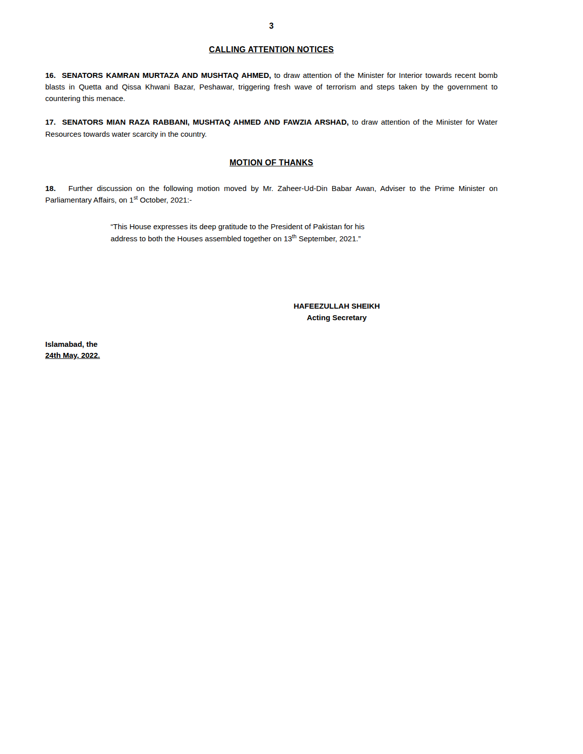3
CALLING ATTENTION NOTICES
16. SENATORS KAMRAN MURTAZA AND MUSHTAQ AHMED, to draw attention of the Minister for Interior towards recent bomb blasts in Quetta and Qissa Khwani Bazar, Peshawar, triggering fresh wave of terrorism and steps taken by the government to countering this menace.
17. SENATORS MIAN RAZA RABBANI, MUSHTAQ AHMED AND FAWZIA ARSHAD, to draw attention of the Minister for Water Resources towards water scarcity in the country.
MOTION OF THANKS
18. Further discussion on the following motion moved by Mr. Zaheer-Ud-Din Babar Awan, Adviser to the Prime Minister on Parliamentary Affairs, on 1st October, 2021:-
“This House expresses its deep gratitude to the President of Pakistan for his address to both the Houses assembled together on 13th September, 2021.”
HAFEEZULLAH SHEIKH
Acting Secretary
Islamabad, the
24th May, 2022.